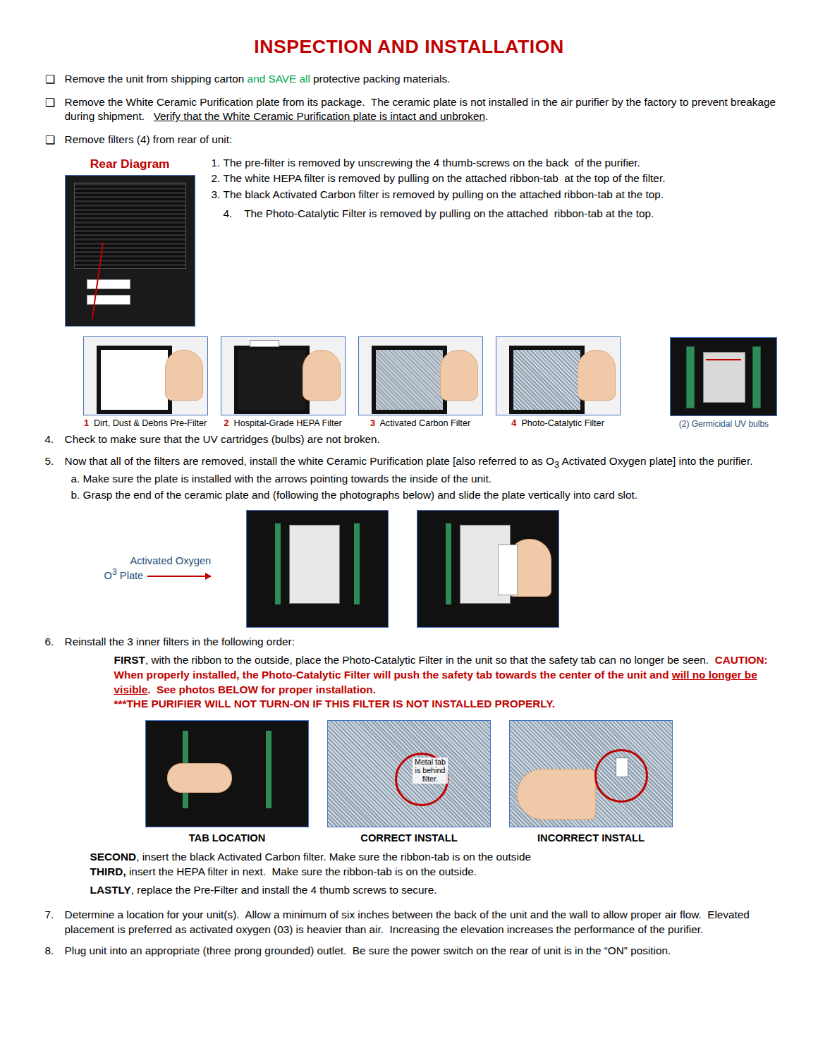INSPECTION AND INSTALLATION
Remove the unit from shipping carton and SAVE all protective packing materials.
Remove the White Ceramic Purification plate from its package. The ceramic plate is not installed in the air purifier by the factory to prevent breakage during shipment. Verify that the White Ceramic Purification plate is intact and unbroken.
Remove filters (4) from rear of unit:
Rear Diagram
The pre-filter is removed by unscrewing the 4 thumb-screws on the back of the purifier.
The white HEPA filter is removed by pulling on the attached ribbon-tab at the top of the filter.
The black Activated Carbon filter is removed by pulling on the attached ribbon-tab at the top.
4. The Photo-Catalytic Filter is removed by pulling on the attached ribbon-tab at the top.
1 Dirt, Dust & Debris Pre-Filter
2 Hospital-Grade HEPA Filter
3 Activated Carbon Filter
4 Photo-Catalytic Filter
(2) Germicidal UV bulbs
4. Check to make sure that the UV cartridges (bulbs) are not broken.
5. Now that all of the filters are removed, install the white Ceramic Purification plate [also referred to as O3 Activated Oxygen plate] into the purifier.
Make sure the plate is installed with the arrows pointing towards the inside of the unit.
Grasp the end of the ceramic plate and (following the photographs below) and slide the plate vertically into card slot.
Activated Oxygen
O3 Plate
6. Reinstall the 3 inner filters in the following order:
FIRST, with the ribbon to the outside, place the Photo-Catalytic Filter in the unit so that the safety tab can no longer be seen. CAUTION: When properly installed, the Photo-Catalytic Filter will push the safety tab towards the center of the unit and will no longer be visible. See photos BELOW for proper installation.
***THE PURIFIER WILL NOT TURN-ON IF THIS FILTER IS NOT INSTALLED PROPERLY.
TAB LOCATION
Metal tab
is behind
filter.
CORRECT INSTALL
INCORRECT INSTALL
SECOND, insert the black Activated Carbon filter. Make sure the ribbon-tab is on the outside
THIRD, insert the HEPA filter in next. Make sure the ribbon-tab is on the outside.
LASTLY, replace the Pre-Filter and install the 4 thumb screws to secure.
7. Determine a location for your unit(s). Allow a minimum of six inches between the back of the unit and the wall to allow proper air flow. Elevated placement is preferred as activated oxygen (03) is heavier than air. Increasing the elevation increases the performance of the purifier.
8. Plug unit into an appropriate (three prong grounded) outlet. Be sure the power switch on the rear of unit is in the “ON” position.